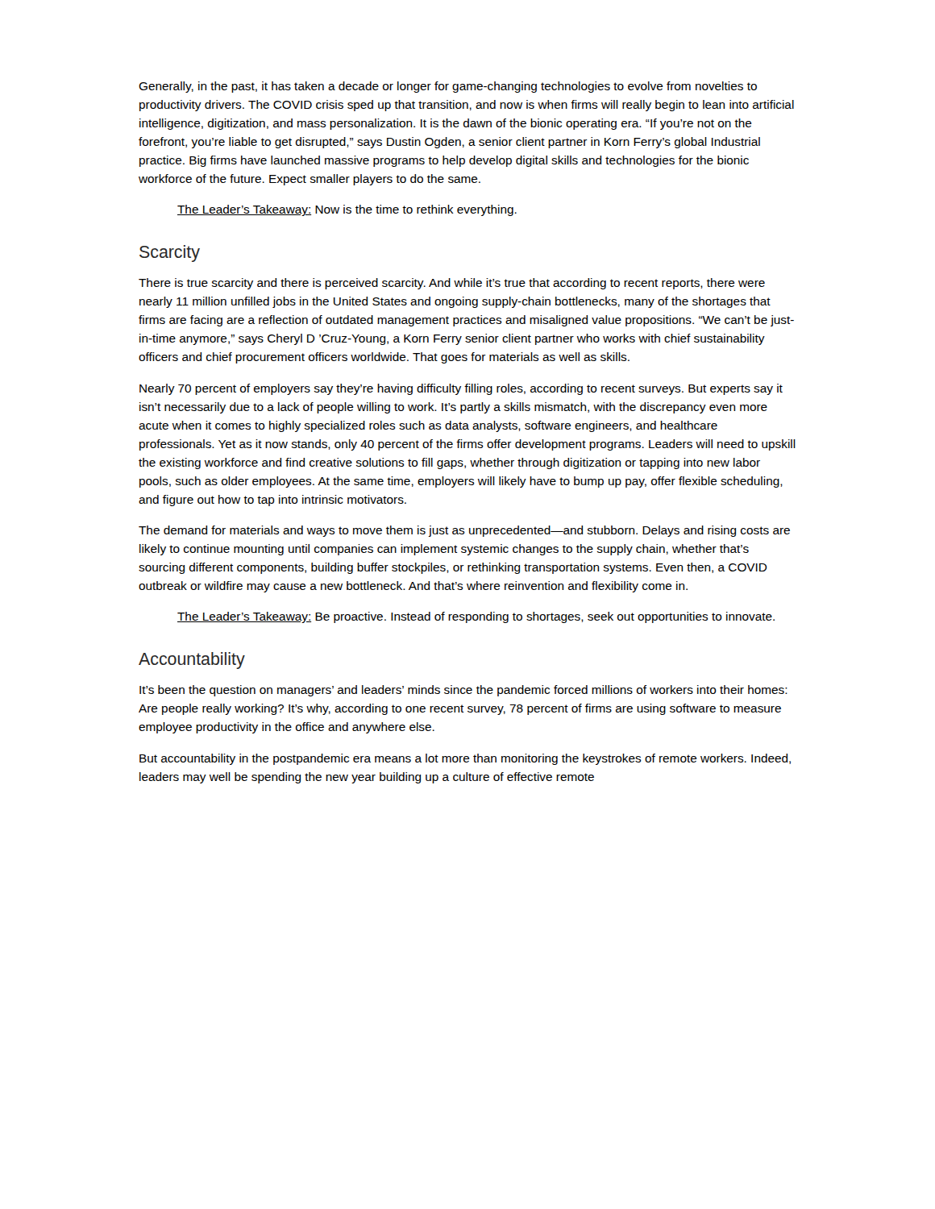Generally, in the past, it has taken a decade or longer for game-changing technologies to evolve from novelties to productivity drivers. The COVID crisis sped up that transition, and now is when firms will really begin to lean into artificial intelligence, digitization, and mass personalization. It is the dawn of the bionic operating era. “If you’re not on the forefront, you’re liable to get disrupted,” says Dustin Ogden, a senior client partner in Korn Ferry’s global Industrial practice. Big firms have launched massive programs to help develop digital skills and technologies for the bionic workforce of the future. Expect smaller players to do the same.
The Leader’s Takeaway: Now is the time to rethink everything.
Scarcity
There is true scarcity and there is perceived scarcity. And while it’s true that according to recent reports, there were nearly 11 million unfilled jobs in the United States and ongoing supply-chain bottlenecks, many of the shortages that firms are facing are a reflection of outdated management practices and misaligned value propositions. “We can’t be just-in-time anymore,” says Cheryl D ’Cruz-Young, a Korn Ferry senior client partner who works with chief sustainability officers and chief procurement officers worldwide. That goes for materials as well as skills.
Nearly 70 percent of employers say they’re having difficulty filling roles, according to recent surveys. But experts say it isn’t necessarily due to a lack of people willing to work. It’s partly a skills mismatch, with the discrepancy even more acute when it comes to highly specialized roles such as data analysts, software engineers, and healthcare professionals. Yet as it now stands, only 40 percent of the firms offer development programs. Leaders will need to upskill the existing workforce and find creative solutions to fill gaps, whether through digitization or tapping into new labor pools, such as older employees. At the same time, employers will likely have to bump up pay, offer flexible scheduling, and figure out how to tap into intrinsic motivators.
The demand for materials and ways to move them is just as unprecedented—and stubborn. Delays and rising costs are likely to continue mounting until companies can implement systemic changes to the supply chain, whether that’s sourcing different components, building buffer stockpiles, or rethinking transportation systems. Even then, a COVID outbreak or wildfire may cause a new bottleneck. And that’s where reinvention and flexibility come in.
The Leader’s Takeaway: Be proactive. Instead of responding to shortages, seek out opportunities to innovate.
Accountability
It’s been the question on managers’ and leaders’ minds since the pandemic forced millions of workers into their homes: Are people really working? It’s why, according to one recent survey, 78 percent of firms are using software to measure employee productivity in the office and anywhere else.
But accountability in the postpandemic era means a lot more than monitoring the keystrokes of remote workers. Indeed, leaders may well be spending the new year building up a culture of effective remote